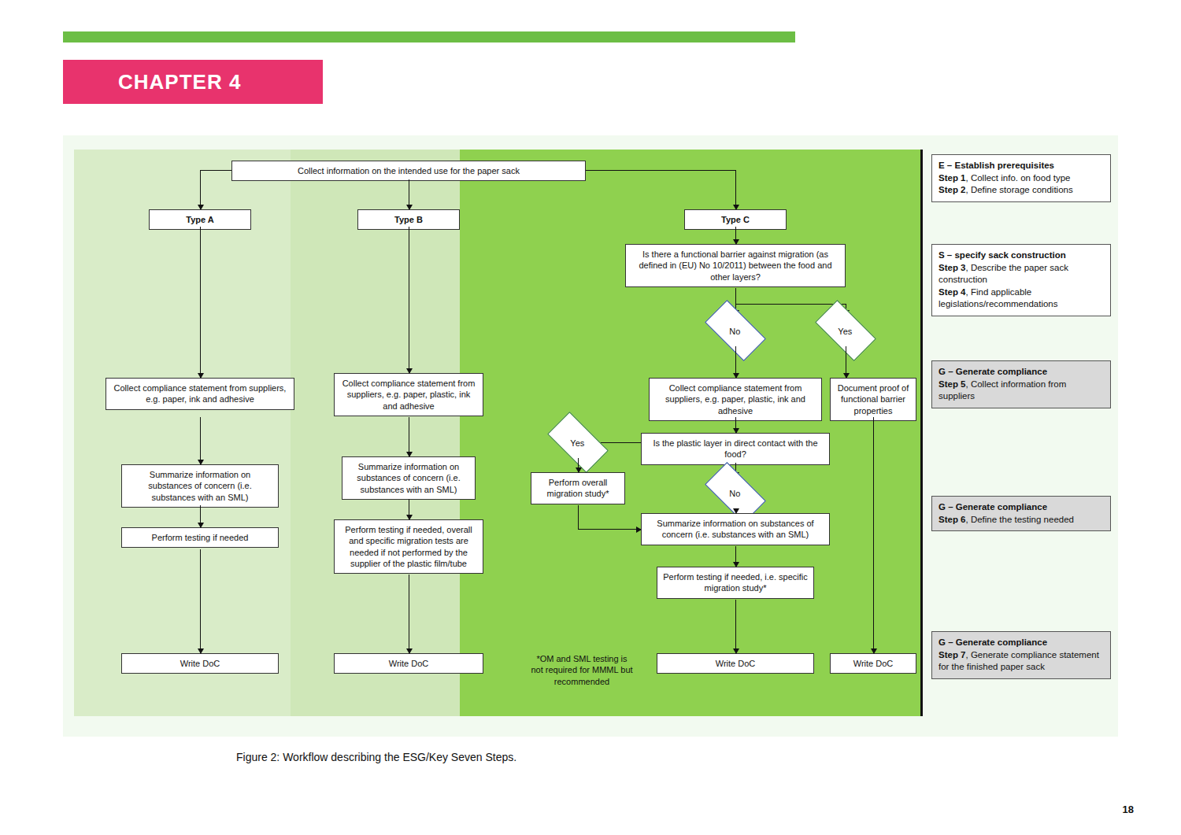CHAPTER 4
Collect information on the intended use for the paper sack
Type A
Type B
Type C
Is there a functional barrier against migration (as defined in (EU) No 10/2011) between the food and other layers?
No
Yes
Collect compliance statement from suppliers, e.g. paper, ink and adhesive
Collect compliance statement from suppliers, e.g. paper, plastic, ink and adhesive
Collect compliance statement from suppliers, e.g. paper, plastic, ink and adhesive
Document proof of functional barrier properties
Summarize information on substances of concern (i.e. substances with an SML)
Perform testing if needed, overall and specific migration tests are needed if not performed by the supplier of the plastic film/tube
Summarize information on substances of concern (i.e. substances with an SML)
Perform testing if needed
Is the plastic layer in direct contact with the food?
Yes
No
Perform overall migration study*
Summarize information on substances of concern (i.e. substances with an SML)
Perform testing if needed, i.e. specific migration study*
Write DoC
Write DoC
Write DoC
Write DoC
*OM and SML testing is not required for MMML but recommended
E – Establish prerequisites
Step 1, Collect info. on food type
Step 2, Define storage conditions
S – specify sack construction
Step 3, Describe the paper sack construction
Step 4, Find applicable legislations/recommendations
G – Generate compliance
Step 5, Collect information from suppliers
G – Generate compliance
Step 6, Define the testing needed
G – Generate compliance
Step 7, Generate compliance statement for the finished paper sack
Figure 2: Workflow describing the ESG/Key Seven Steps.
18